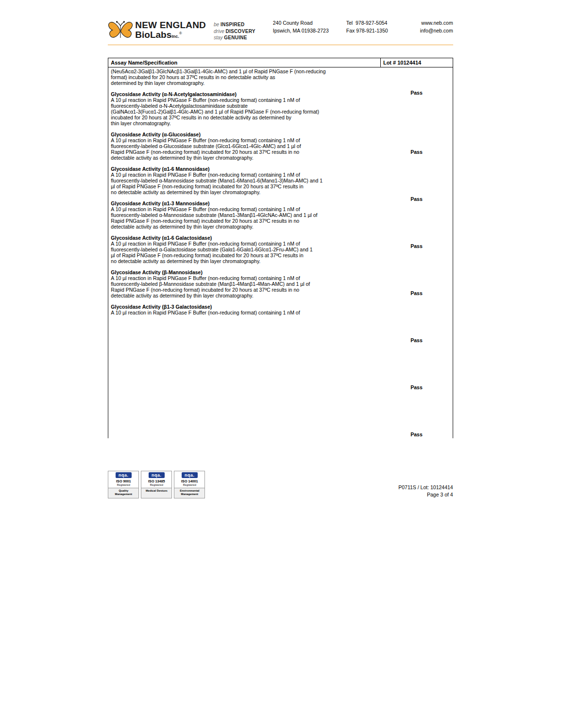NEW ENGLAND
BioLabsInc.®
be INSPIRED
drive DISCOVERY
stay GENUINE
240 County Road
Ipswich, MA 01938-2723
Tel 978-927-5054
Fax 978-921-1350
www.neb.com
info@neb.com
| Assay Name/Specification | Lot # 10124414 |
| --- | --- |
| (Neu5Acα2-3Galβ1-3GlcNAcβ1-3Galβ1-4Glc-AMC) and 1 µl of Rapid PNGase F (non-reducing format) incubated for 20 hours at 37ºC results in no detectable activity as determined by thin layer chromatography. Glycosidase Activity (α-N-Acetylgalactosaminidase) A 10 µl reaction in Rapid PNGase F Buffer (non-reducing format) containing 1 nM of fluorescently-labeled α-N-Acetylgalactosaminidase substrate (GalNAcα1-3(Fucα1-2)Galβ1-4Glc-AMC) and 1 µl of Rapid PNGase F (non-reducing format) incubated for 20 hours at 37ºC results in no detectable activity as determined by thin layer chromatography. Glycosidase Activity (α-Glucosidase) A 10 µl reaction in Rapid PNGase F Buffer (non-reducing format) containing 1 nM of fluorescently-labeled α-Glucosidase substrate (Glcα1-6Glcα1-4Glc-AMC) and 1 µl of Rapid PNGase F (non-reducing format) incubated for 20 hours at 37ºC results in no detectable activity as determined by thin layer chromatography. Glycosidase Activity (α1-6 Mannosidase) A 10 µl reaction in Rapid PNGase F Buffer (non-reducing format) containing 1 nM of fluorescently-labeled α-Mannosidase substrate (Manα1-6Manα1-6(Manα1-3)Man-AMC) and 1 µl of Rapid PNGase F (non-reducing format) incubated for 20 hours at 37ºC results in no detectable activity as determined by thin layer chromatography. Glycosidase Activity (α1-3 Mannosidase) A 10 µl reaction in Rapid PNGase F Buffer (non-reducing format) containing 1 nM of fluorescently-labeled α-Mannosidase substrate (Manα1-3Manβ1-4GlcNAc-AMC) and 1 µl of Rapid PNGase F (non-reducing format) incubated for 20 hours at 37ºC results in no detectable activity as determined by thin layer chromatography. Glycosidase Activity (α1-6 Galactosidase) A 10 µl reaction in Rapid PNGase F Buffer (non-reducing format) containing 1 nM of fluorescently-labeled α-Galactosidase substrate (Galα1-6Galα1-6Glcα1-2Fru-AMC) and 1 µl of Rapid PNGase F (non-reducing format) incubated for 20 hours at 37ºC results in no detectable activity as determined by thin layer chromatography. Glycosidase Activity (β-Mannosidase) A 10 µl reaction in Rapid PNGase F Buffer (non-reducing format) containing 1 nM of fluorescently-labeled β-Mannosidase substrate (Manβ1-4Manβ1-4Man-AMC) and 1 µl of Rapid PNGase F (non-reducing format) incubated for 20 hours at 37ºC results in no detectable activity as determined by thin layer chromatography. Glycosidase Activity (β1-3 Galactosidase) A 10 µl reaction in Rapid PNGase F Buffer (non-reducing format) containing 1 nM of | Pass Pass Pass Pass Pass Pass Pass Pass |
nqa.
ISO 9001
Registered
Quality
Management
nqa.
ISO 13485
Registered
Medical Devices
nqa.
ISO 14001
Registered
Environmental
Management
P0711S / Lot: 10124414
Page 3 of 4